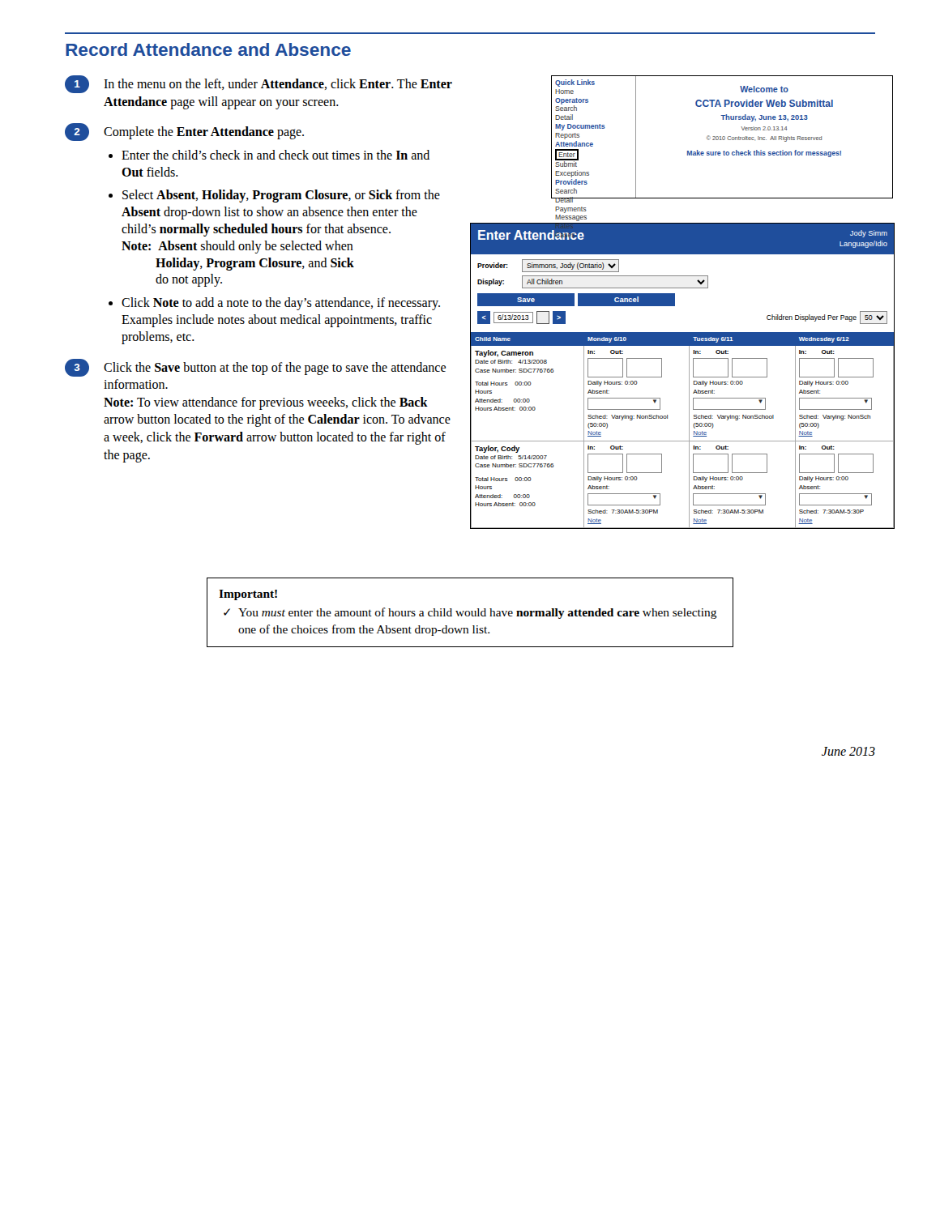Record Attendance and Absence
1 In the menu on the left, under Attendance, click Enter. The Enter Attendance page will appear on your screen.
2 Complete the Enter Attendance page.
Enter the child’s check in and check out times in the In and Out fields.
Select Absent, Holiday, Program Closure, or Sick from the Absent drop-down list to show an absence then enter the child’s normally scheduled hours for that absence. Note: Absent should only be selected when Holiday, Program Closure, and Sick do not apply.
Click Note to add a note to the day’s attendance, if necessary. Examples include notes about medical appointments, traffic problems, etc.
3 Click the Save button at the top of the page to save the attendance information.
Note: To view attendance for previous weeeks, click the Back arrow button located to the right of the Calendar icon. To advance a week, click the Forward arrow button located to the far right of the page.
Quick Links
Home
Operators
Search
Detail
My Documents
Reports
Attendance
Enter
Submit
Exceptions
Providers
Search
Detail
Payments
Messages
Rates
Cases
Welcome to
CCTA Provider Web Submittal
Thursday, June 13, 2013
Version 2.0.13.14
© 2010 Controltec, Inc. All Rights Reserved
Make sure to check this section for messages!
Enter Attendance
Jody Simm
Language/Idio
Provider: Simmons, Jody (Ontario)
Display: All Children
Save
Cancel
<
6/13/2013
>
Children Displayed Per Page 50
| Child Name | Monday 6/10 | Tuesday 6/11 | Wednesday 6/12 |
| --- | --- | --- | --- |
| Taylor, Cameron Date of Birth: 4/13/2008 Case Number: SDC776766 Total Hours 00:00 Hours Attended: 00:00 Hours Absent: 00:00 | In: Out: Daily Hours: 0:00 Absent: Sched: Varying: NonSchool (50:00) Note | In: Out: Daily Hours: 0:00 Absent: Sched: Varying: NonSchool (50:00) Note | In: Out: Daily Hours: 0:00 Absent: Sched: Varying: NonSch (50:00) Note |
| Taylor, Cody Date of Birth: 5/14/2007 Case Number: SDC776766 Total Hours 00:00 Hours Attended: 00:00 Hours Absent: 00:00 | In: Out: Daily Hours: 0:00 Absent: Sched: 7:30AM-5:30PM Note | In: Out: Daily Hours: 0:00 Absent: Sched: 7:30AM-5:30PM Note | In: Out: Daily Hours: 0:00 Absent: Sched: 7:30AM-5:30P Note |
Important!
You must enter the amount of hours a child would have normally attended care when selecting one of the choices from the Absent drop-down list.
June 2013